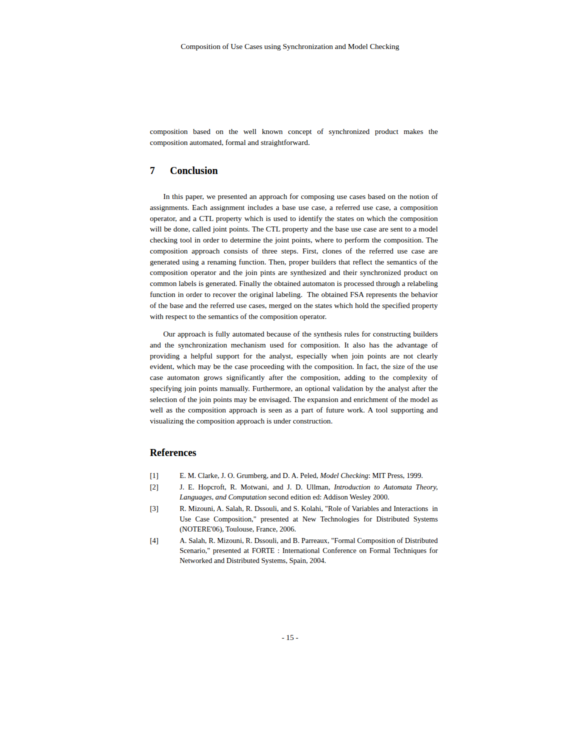Composition of Use Cases using Synchronization and Model Checking
composition based on the well known concept of synchronized product makes the composition automated, formal and straightforward.
7 Conclusion
In this paper, we presented an approach for composing use cases based on the notion of assignments. Each assignment includes a base use case, a referred use case, a composition operator, and a CTL property which is used to identify the states on which the composition will be done, called joint points. The CTL property and the base use case are sent to a model checking tool in order to determine the joint points, where to perform the composition. The composition approach consists of three steps. First, clones of the referred use case are generated using a renaming function. Then, proper builders that reflect the semantics of the composition operator and the join pints are synthesized and their synchronized product on common labels is generated. Finally the obtained automaton is processed through a relabeling function in order to recover the original labeling. The obtained FSA represents the behavior of the base and the referred use cases, merged on the states which hold the specified property with respect to the semantics of the composition operator.
Our approach is fully automated because of the synthesis rules for constructing builders and the synchronization mechanism used for composition. It also has the advantage of providing a helpful support for the analyst, especially when join points are not clearly evident, which may be the case proceeding with the composition. In fact, the size of the use case automaton grows significantly after the composition, adding to the complexity of specifying join points manually. Furthermore, an optional validation by the analyst after the selection of the join points may be envisaged. The expansion and enrichment of the model as well as the composition approach is seen as a part of future work. A tool supporting and visualizing the composition approach is under construction.
References
[1] E. M. Clarke, J. O. Grumberg, and D. A. Peled, Model Checking: MIT Press, 1999.
[2] J. E. Hopcroft, R. Motwani, and J. D. Ullman, Introduction to Automata Theory, Languages, and Computation second edition ed: Addison Wesley 2000.
[3] R. Mizouni, A. Salah, R. Dssouli, and S. Kolahi, "Role of Variables and Interactions in Use Case Composition," presented at New Technologies for Distributed Systems (NOTERE'06), Toulouse, France, 2006.
[4] A. Salah, R. Mizouni, R. Dssouli, and B. Parreaux, "Formal Composition of Distributed Scenario," presented at FORTE : International Conference on Formal Techniques for Networked and Distributed Systems, Spain, 2004.
- 15 -